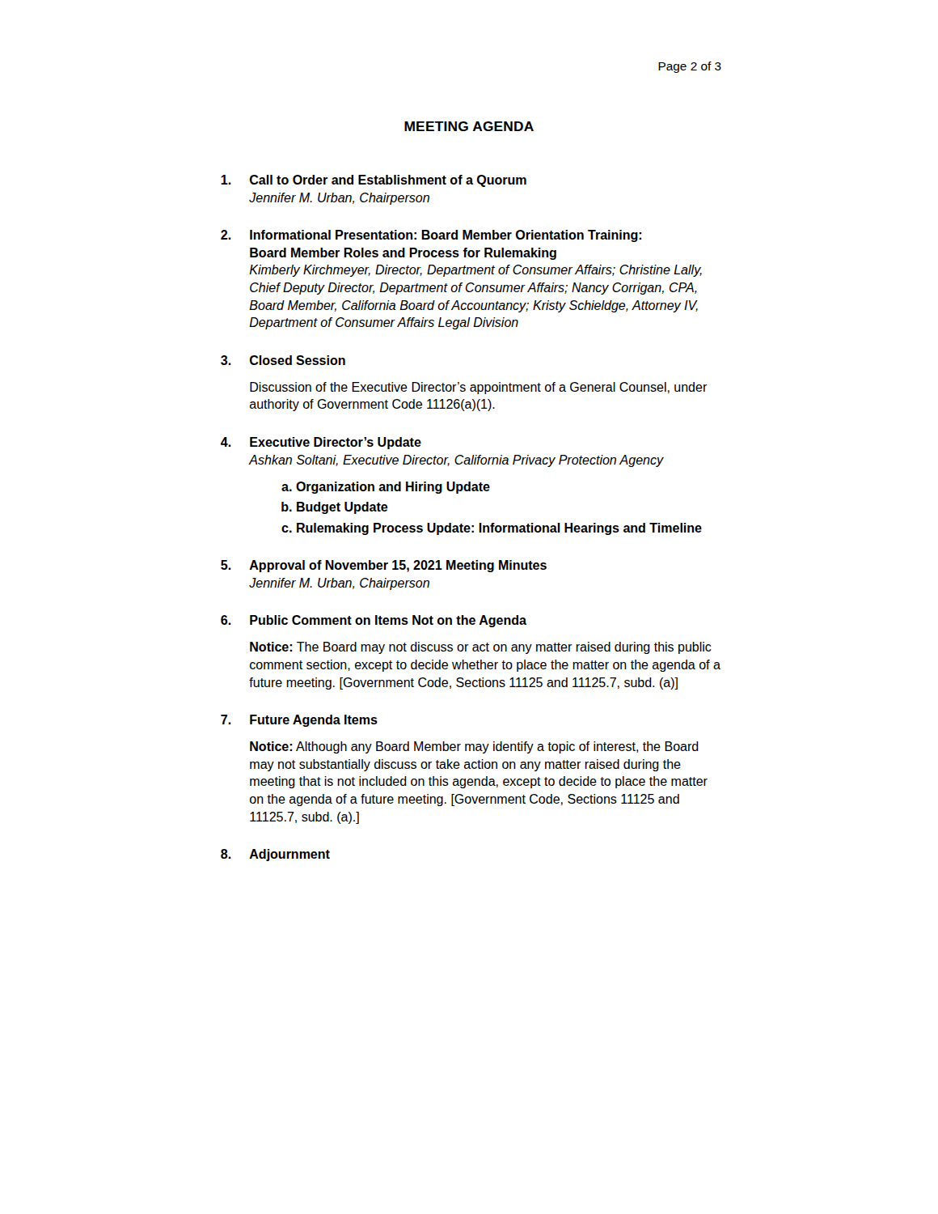Page 2 of 3
MEETING AGENDA
Call to Order and Establishment of a Quorum Jennifer M. Urban, Chairperson
Informational Presentation: Board Member Orientation Training:
Board Member Roles and Process for Rulemaking Kimberly Kirchmeyer, Director, Department of Consumer Affairs; Christine Lally, Chief Deputy Director, Department of Consumer Affairs; Nancy Corrigan, CPA, Board Member, California Board of Accountancy; Kristy Schieldge, Attorney IV, Department of Consumer Affairs Legal Division
Closed Session Discussion of the Executive Director’s appointment of a General Counsel, under authority of Government Code 11126(a)(1).
Executive Director’s Update Ashkan Soltani, Executive Director, California Privacy Protection Agency
Organization and Hiring Update
Budget Update
Rulemaking Process Update: Informational Hearings and Timeline
Approval of November 15, 2021 Meeting Minutes Jennifer M. Urban, Chairperson
Public Comment on Items Not on the Agenda Notice: The Board may not discuss or act on any matter raised during this public comment section, except to decide whether to place the matter on the agenda of a future meeting. [Government Code, Sections 11125 and 11125.7, subd. (a)]
Future Agenda Items Notice: Although any Board Member may identify a topic of interest, the Board may not substantially discuss or take action on any matter raised during the meeting that is not included on this agenda, except to decide to place the matter on the agenda of a future meeting. [Government Code, Sections 11125 and 11125.7, subd. (a).]
Adjournment